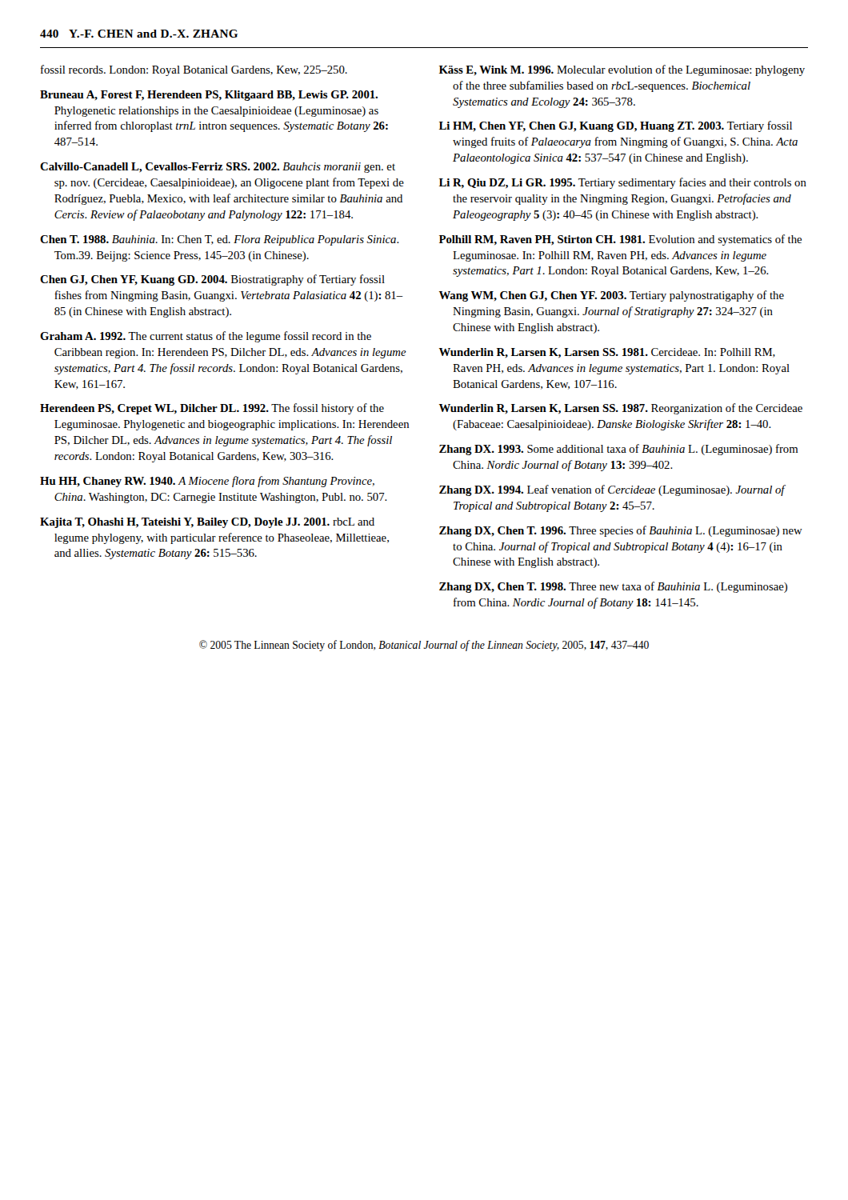440 Y.-F. CHEN and D.-X. ZHANG
fossil records. London: Royal Botanical Gardens, Kew, 225–250.
Bruneau A, Forest F, Herendeen PS, Klitgaard BB, Lewis GP. 2001. Phylogenetic relationships in the Caesalpinioideae (Leguminosae) as inferred from chloroplast trnL intron sequences. Systematic Botany 26: 487–514.
Calvillo-Canadell L, Cevallos-Ferriz SRS. 2002. Bauhcis moranii gen. et sp. nov. (Cercideae, Caesalpinioideae), an Oligocene plant from Tepexi de Rodríguez, Puebla, Mexico, with leaf architecture similar to Bauhinia and Cercis. Review of Palaeobotany and Palynology 122: 171–184.
Chen T. 1988. Bauhinia. In: Chen T, ed. Flora Reipublica Popularis Sinica. Tom.39. Beijng: Science Press, 145–203 (in Chinese).
Chen GJ, Chen YF, Kuang GD. 2004. Biostratigraphy of Tertiary fossil fishes from Ningming Basin, Guangxi. Vertebrata Palasiatica 42 (1): 81–85 (in Chinese with English abstract).
Graham A. 1992. The current status of the legume fossil record in the Caribbean region. In: Herendeen PS, Dilcher DL, eds. Advances in legume systematics, Part 4. The fossil records. London: Royal Botanical Gardens, Kew, 161–167.
Herendeen PS, Crepet WL, Dilcher DL. 1992. The fossil history of the Leguminosae. Phylogenetic and biogeographic implications. In: Herendeen PS, Dilcher DL, eds. Advances in legume systematics, Part 4. The fossil records. London: Royal Botanical Gardens, Kew, 303–316.
Hu HH, Chaney RW. 1940. A Miocene flora from Shantung Province, China. Washington, DC: Carnegie Institute Washington, Publ. no. 507.
Kajita T, Ohashi H, Tateishi Y, Bailey CD, Doyle JJ. 2001. rbcL and legume phylogeny, with particular reference to Phaseoleae, Millettieae, and allies. Systematic Botany 26: 515–536.
Käss E, Wink M. 1996. Molecular evolution of the Leguminosae: phylogeny of the three subfamilies based on rbc L-sequences. Biochemical Systematics and Ecology 24: 365–378.
Li HM, Chen YF, Chen GJ, Kuang GD, Huang ZT. 2003. Tertiary fossil winged fruits of Palaeocarya from Ningming of Guangxi, S. China. Acta Palaeontologica Sinica 42: 537–547 (in Chinese and English).
Li R, Qiu DZ, Li GR. 1995. Tertiary sedimentary facies and their controls on the reservoir quality in the Ningming Region, Guangxi. Petrofacies and Paleogeography 5 (3): 40–45 (in Chinese with English abstract).
Polhill RM, Raven PH, Stirton CH. 1981. Evolution and systematics of the Leguminosae. In: Polhill RM, Raven PH, eds. Advances in legume systematics, Part 1. London: Royal Botanical Gardens, Kew, 1–26.
Wang WM, Chen GJ, Chen YF. 2003. Tertiary palynostratigaphy of the Ningming Basin, Guangxi. Journal of Stratigraphy 27: 324–327 (in Chinese with English abstract).
Wunderlin R, Larsen K, Larsen SS. 1981. Cercideae. In: Polhill RM, Raven PH, eds. Advances in legume systematics, Part 1. London: Royal Botanical Gardens, Kew, 107–116.
Wunderlin R, Larsen K, Larsen SS. 1987. Reorganization of the Cercideae (Fabaceae: Caesalpinioideae). Danske Biologiske Skrifter 28: 1–40.
Zhang DX. 1993. Some additional taxa of Bauhinia L. (Leguminosae) from China. Nordic Journal of Botany 13: 399–402.
Zhang DX. 1994. Leaf venation of Cercideae (Leguminosae). Journal of Tropical and Subtropical Botany 2: 45–57.
Zhang DX, Chen T. 1996. Three species of Bauhinia L. (Leguminosae) new to China. Journal of Tropical and Subtropical Botany 4 (4): 16–17 (in Chinese with English abstract).
Zhang DX, Chen T. 1998. Three new taxa of Bauhinia L. (Leguminosae) from China. Nordic Journal of Botany 18: 141–145.
© 2005 The Linnean Society of London, Botanical Journal of the Linnean Society, 2005, 147, 437–440